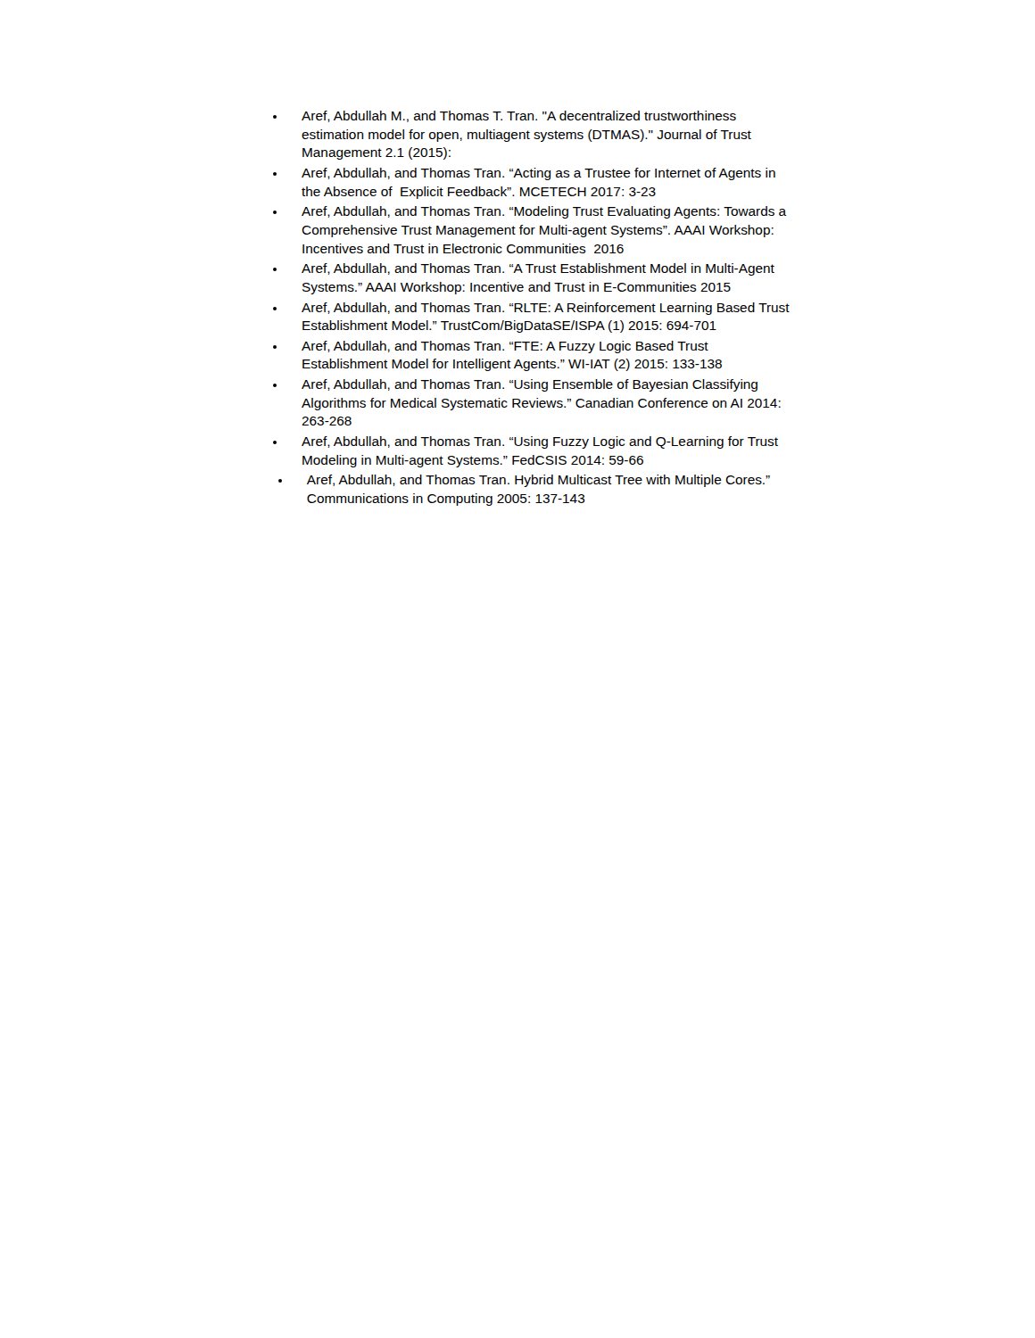Aref, Abdullah M., and Thomas T. Tran. "A decentralized trustworthiness estimation model for open, multiagent systems (DTMAS)." Journal of Trust Management 2.1 (2015):
Aref, Abdullah, and Thomas Tran. “Acting as a Trustee for Internet of Agents in the Absence of Explicit Feedback”. MCETECH 2017: 3-23
Aref, Abdullah, and Thomas Tran. “Modeling Trust Evaluating Agents: Towards a Comprehensive Trust Management for Multi-agent Systems”. AAAI Workshop: Incentives and Trust in Electronic Communities 2016
Aref, Abdullah, and Thomas Tran. “A Trust Establishment Model in Multi-Agent Systems.” AAAI Workshop: Incentive and Trust in E-Communities 2015
Aref, Abdullah, and Thomas Tran. “RLTE: A Reinforcement Learning Based Trust Establishment Model.” TrustCom/BigDataSE/ISPA (1) 2015: 694-701
Aref, Abdullah, and Thomas Tran. “FTE: A Fuzzy Logic Based Trust Establishment Model for Intelligent Agents.” WI-IAT (2) 2015: 133-138
Aref, Abdullah, and Thomas Tran. “Using Ensemble of Bayesian Classifying Algorithms for Medical Systematic Reviews.” Canadian Conference on AI 2014: 263-268
Aref, Abdullah, and Thomas Tran. “Using Fuzzy Logic and Q-Learning for Trust Modeling in Multi-agent Systems.” FedCSIS 2014: 59-66
Aref, Abdullah, and Thomas Tran. Hybrid Multicast Tree with Multiple Cores.” Communications in Computing 2005: 137-143